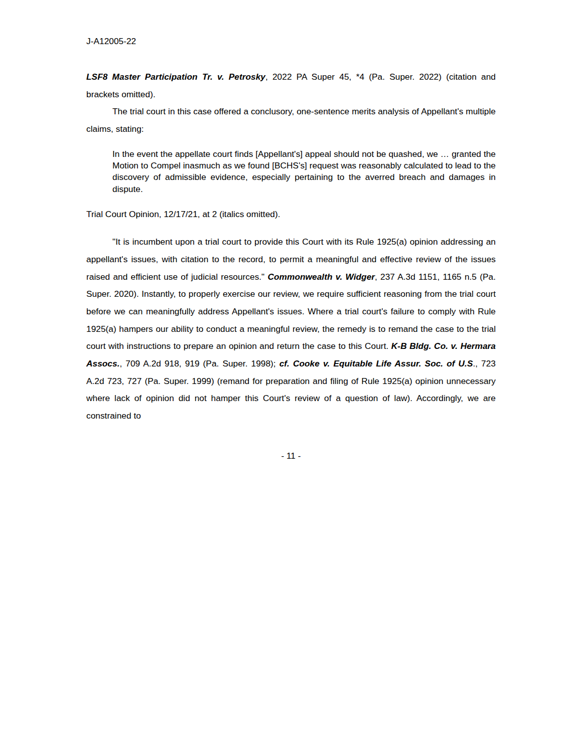J-A12005-22
LSF8 Master Participation Tr. v. Petrosky, 2022 PA Super 45, *4 (Pa. Super. 2022) (citation and brackets omitted).
The trial court in this case offered a conclusory, one-sentence merits analysis of Appellant's multiple claims, stating:
In the event the appellate court finds [Appellant's] appeal should not be quashed, we … granted the Motion to Compel inasmuch as we found [BCHS's] request was reasonably calculated to lead to the discovery of admissible evidence, especially pertaining to the averred breach and damages in dispute.
Trial Court Opinion, 12/17/21, at 2 (italics omitted).
"It is incumbent upon a trial court to provide this Court with its Rule 1925(a) opinion addressing an appellant's issues, with citation to the record, to permit a meaningful and effective review of the issues raised and efficient use of judicial resources." Commonwealth v. Widger, 237 A.3d 1151, 1165 n.5 (Pa. Super. 2020). Instantly, to properly exercise our review, we require sufficient reasoning from the trial court before we can meaningfully address Appellant's issues. Where a trial court's failure to comply with Rule 1925(a) hampers our ability to conduct a meaningful review, the remedy is to remand the case to the trial court with instructions to prepare an opinion and return the case to this Court. K-B Bldg. Co. v. Hermara Assocs., 709 A.2d 918, 919 (Pa. Super. 1998); cf. Cooke v. Equitable Life Assur. Soc. of U.S., 723 A.2d 723, 727 (Pa. Super. 1999) (remand for preparation and filing of Rule 1925(a) opinion unnecessary where lack of opinion did not hamper this Court's review of a question of law). Accordingly, we are constrained to
- 11 -